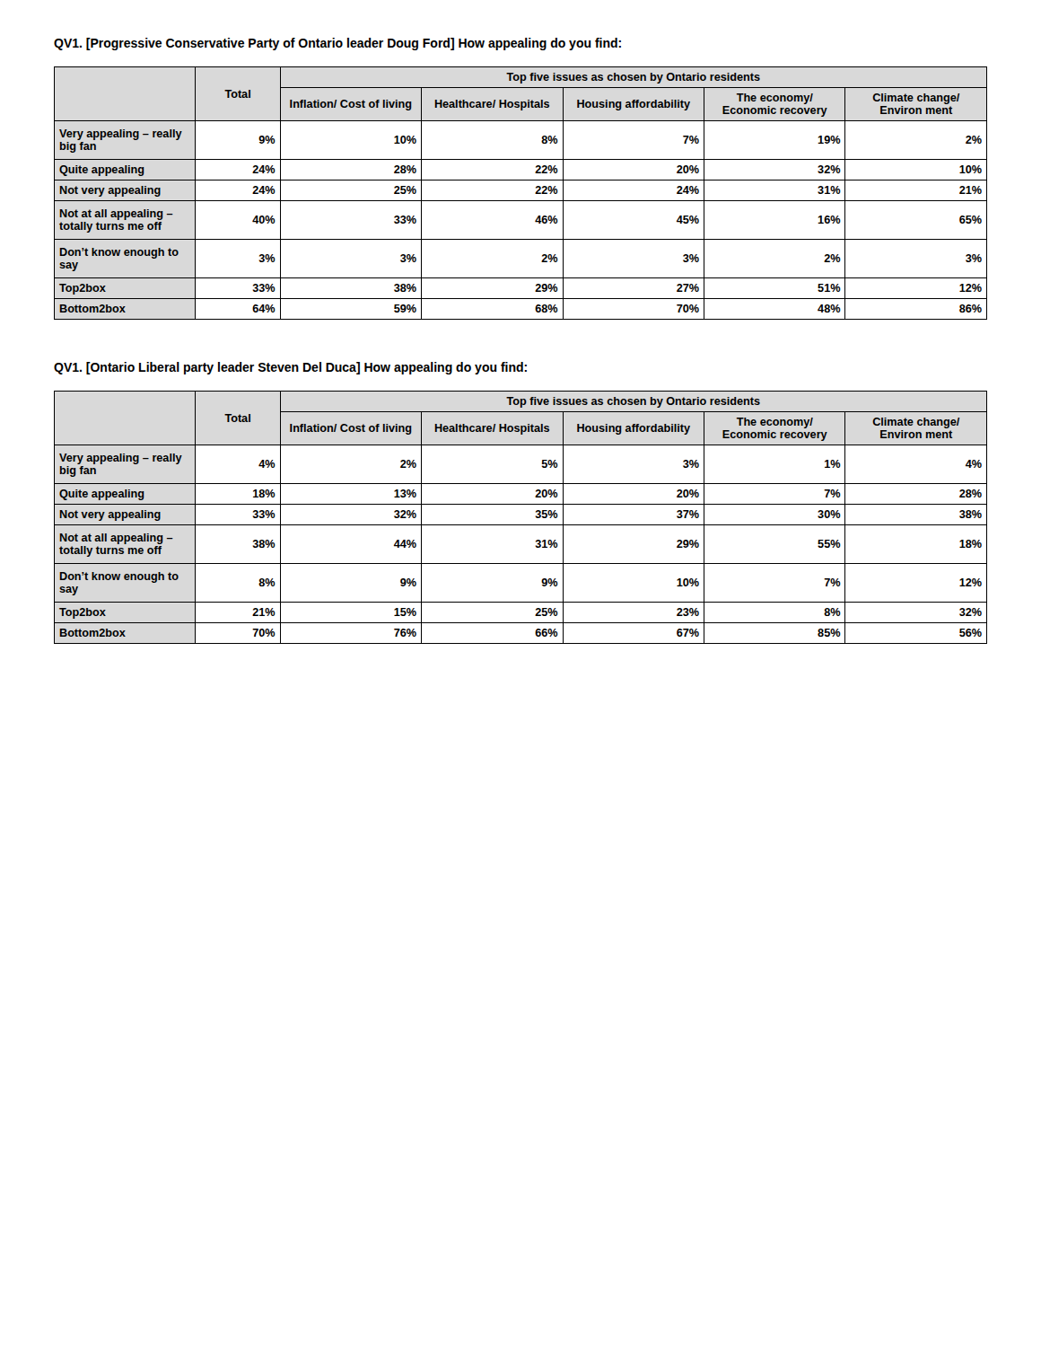QV1. [Progressive Conservative Party of Ontario leader Doug Ford] How appealing do you find:
| | Total | Top five issues as chosen by Ontario residents |
| --- | --- | --- |
| Inflation/ Cost of living | Healthcare/ Hospitals | Housing affordability | The economy/ Economic recovery | Climate change/ Environ ment |
| Very appealing – really big fan | 9% | 10% | 8% | 7% | 19% | 2% |
| Quite appealing | 24% | 28% | 22% | 20% | 32% | 10% |
| Not very appealing | 24% | 25% | 22% | 24% | 31% | 21% |
| Not at all appealing – totally turns me off | 40% | 33% | 46% | 45% | 16% | 65% |
| Don’t know enough to say | 3% | 3% | 2% | 3% | 2% | 3% |
| Top2box | 33% | 38% | 29% | 27% | 51% | 12% |
| Bottom2box | 64% | 59% | 68% | 70% | 48% | 86% |
QV1. [Ontario Liberal party leader Steven Del Duca] How appealing do you find:
| | Total | Top five issues as chosen by Ontario residents |
| --- | --- | --- |
| Inflation/ Cost of living | Healthcare/ Hospitals | Housing affordability | The economy/ Economic recovery | Climate change/ Environ ment |
| Very appealing – really big fan | 4% | 2% | 5% | 3% | 1% | 4% |
| Quite appealing | 18% | 13% | 20% | 20% | 7% | 28% |
| Not very appealing | 33% | 32% | 35% | 37% | 30% | 38% |
| Not at all appealing – totally turns me off | 38% | 44% | 31% | 29% | 55% | 18% |
| Don’t know enough to say | 8% | 9% | 9% | 10% | 7% | 12% |
| Top2box | 21% | 15% | 25% | 23% | 8% | 32% |
| Bottom2box | 70% | 76% | 66% | 67% | 85% | 56% |